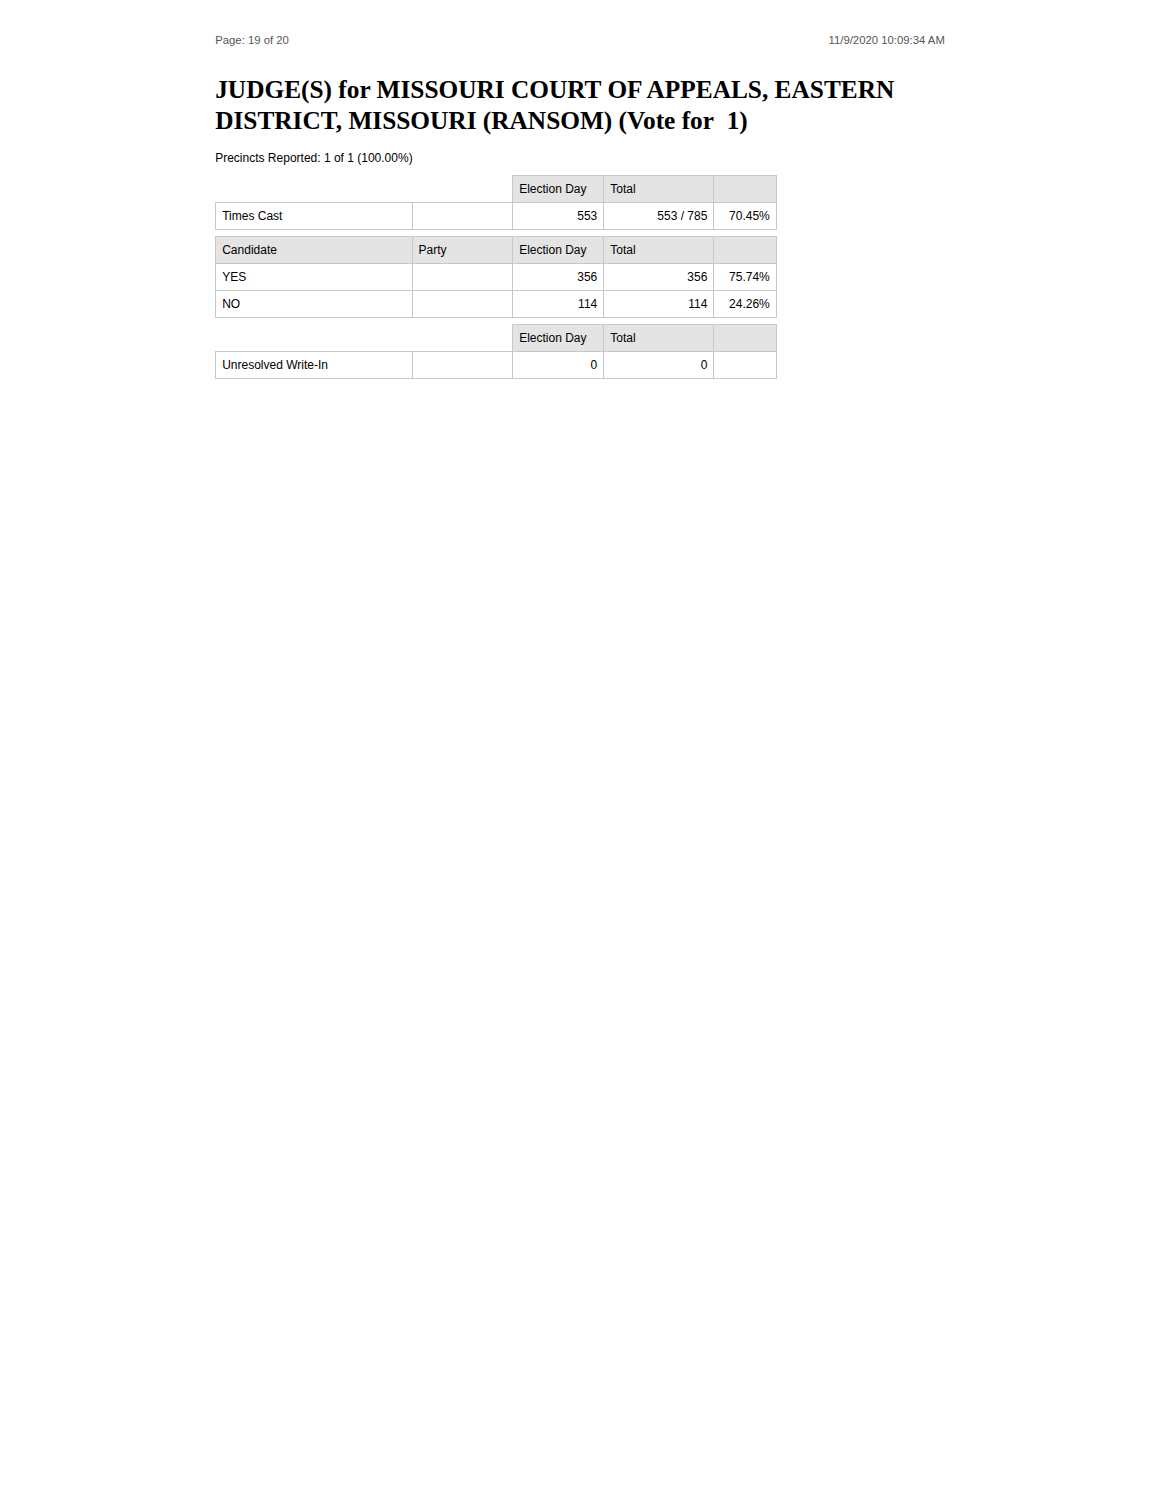Page: 19 of 20 11/9/2020 10:09:34 AM
JUDGE(S) for MISSOURI COURT OF APPEALS, EASTERN DISTRICT, MISSOURI (RANSOM) (Vote for 1)
Precincts Reported: 1 of 1 (100.00%)
| | | Election Day | Total | |
| Times Cast | | 553 | 553 / 785 | 70.45% |
| Candidate | Party | Election Day | Total | |
| YES | | 356 | 356 | 75.74% |
| NO | | 114 | 114 | 24.26% |
| | | Election Day | Total | |
| Unresolved Write-In | | 0 | 0 | |